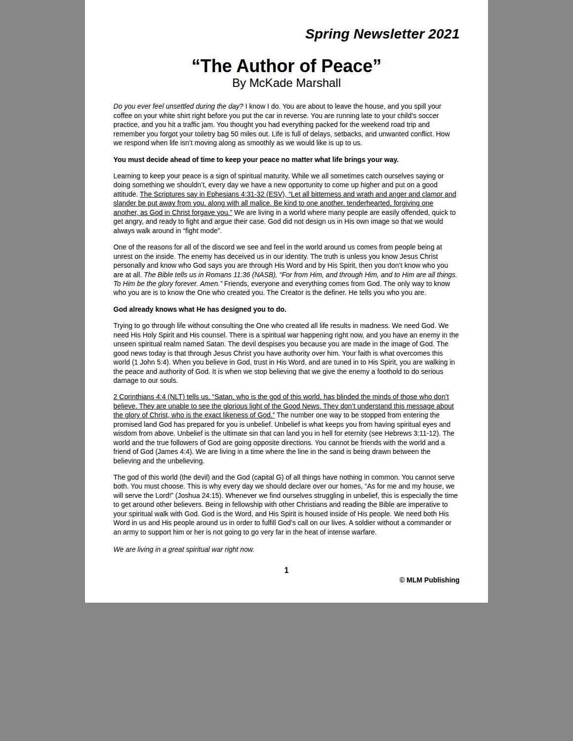Spring Newsletter 2021
“The Author of Peace”
By McKade Marshall
Do you ever feel unsettled during the day? I know I do. You are about to leave the house, and you spill your coffee on your white shirt right before you put the car in reverse. You are running late to your child’s soccer practice, and you hit a traffic jam. You thought you had everything packed for the weekend road trip and remember you forgot your toiletry bag 50 miles out. Life is full of delays, setbacks, and unwanted conflict. How we respond when life isn’t moving along as smoothly as we would like is up to us.
You must decide ahead of time to keep your peace no matter what life brings your way.
Learning to keep your peace is a sign of spiritual maturity. While we all sometimes catch ourselves saying or doing something we shouldn’t, every day we have a new opportunity to come up higher and put on a good attitude. The Scriptures say in Ephesians 4:31-32 (ESV), “Let all bitterness and wrath and anger and clamor and slander be put away from you, along with all malice. Be kind to one another, tenderhearted, forgiving one another, as God in Christ forgave you.” We are living in a world where many people are easily offended, quick to get angry, and ready to fight and argue their case. God did not design us in His own image so that we would always walk around in “fight mode”.
One of the reasons for all of the discord we see and feel in the world around us comes from people being at unrest on the inside. The enemy has deceived us in our identity. The truth is unless you know Jesus Christ personally and know who God says you are through His Word and by His Spirit, then you don’t know who you are at all. The Bible tells us in Romans 11:36 (NASB), “For from Him, and through Him, and to Him are all things. To Him be the glory forever. Amen.” Friends, everyone and everything comes from God. The only way to know who you are is to know the One who created you. The Creator is the definer. He tells you who you are.
God already knows what He has designed you to do.
Trying to go through life without consulting the One who created all life results in madness. We need God. We need His Holy Spirit and His counsel. There is a spiritual war happening right now, and you have an enemy in the unseen spiritual realm named Satan. The devil despises you because you are made in the image of God. The good news today is that through Jesus Christ you have authority over him. Your faith is what overcomes this world (1 John 5:4). When you believe in God, trust in His Word, and are tuned in to His Spirit, you are walking in the peace and authority of God. It is when we stop believing that we give the enemy a foothold to do serious damage to our souls.
2 Corinthians 4:4 (NLT) tells us, “Satan, who is the god of this world, has blinded the minds of those who don’t believe. They are unable to see the glorious light of the Good News. They don’t understand this message about the glory of Christ, who is the exact likeness of God.” The number one way to be stopped from entering the promised land God has prepared for you is unbelief. Unbelief is what keeps you from having spiritual eyes and wisdom from above. Unbelief is the ultimate sin that can land you in hell for eternity (see Hebrews 3:11-12). The world and the true followers of God are going opposite directions. You cannot be friends with the world and a friend of God (James 4:4). We are living in a time where the line in the sand is being drawn between the believing and the unbelieving.
The god of this world (the devil) and the God (capital G) of all things have nothing in common. You cannot serve both. You must choose. This is why every day we should declare over our homes, “As for me and my house, we will serve the Lord!” (Joshua 24:15). Whenever we find ourselves struggling in unbelief, this is especially the time to get around other believers. Being in fellowship with other Christians and reading the Bible are imperative to your spiritual walk with God. God is the Word, and His Spirit is housed inside of His people. We need both His Word in us and His people around us in order to fulfill God’s call on our lives. A soldier without a commander or an army to support him or her is not going to go very far in the heat of intense warfare.
We are living in a great spiritual war right now.
1
© MLM Publishing